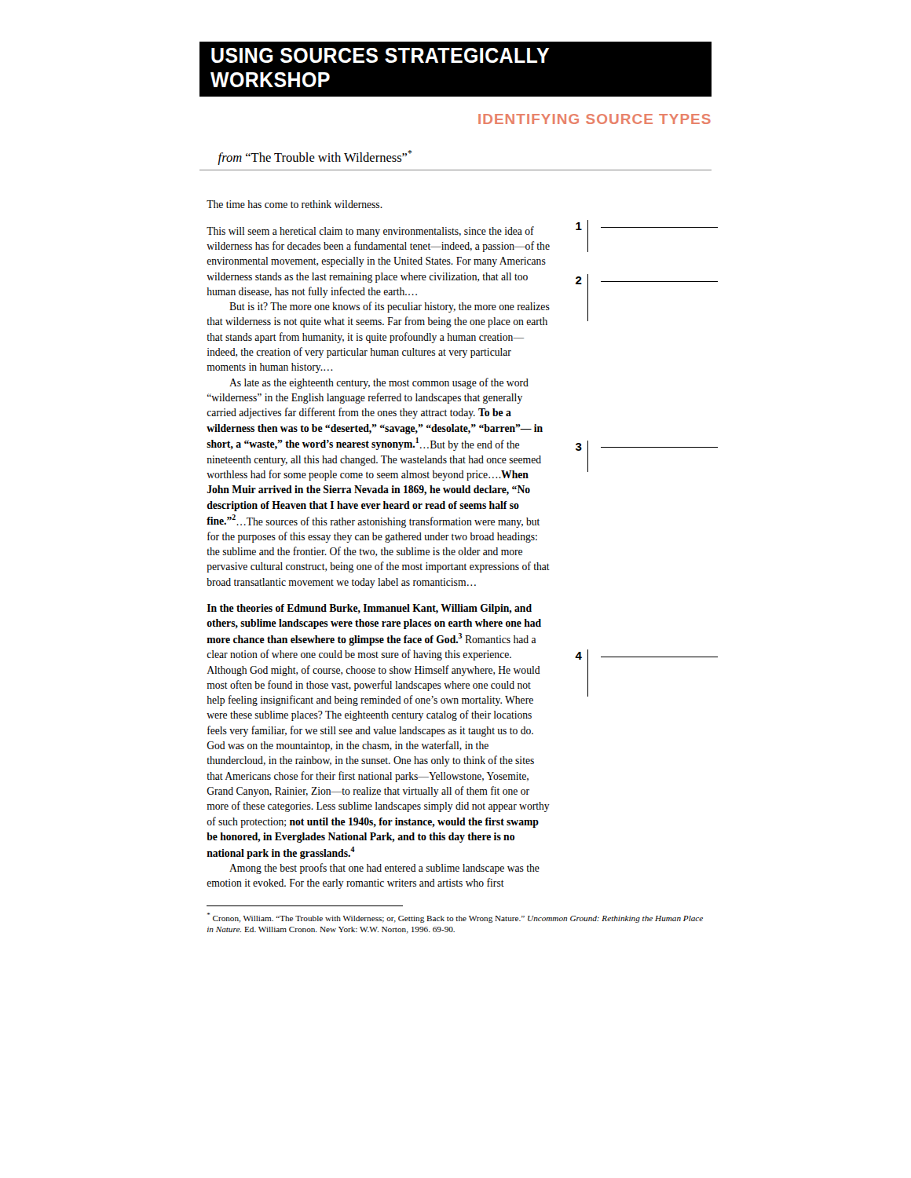Using Sources Strategically Workshop
Identifying Source Types
from “The Trouble with Wilderness”*
The time has come to rethink wilderness.
This will seem a heretical claim to many environmentalists, since the idea of wilderness has for decades been a fundamental tenet—indeed, a passion—of the environmental movement, especially in the United States. For many Americans wilderness stands as the last remaining place where civilization, that all too human disease, has not fully infected the earth.…
But is it? The more one knows of its peculiar history, the more one realizes that wilderness is not quite what it seems. Far from being the one place on earth that stands apart from humanity, it is quite profoundly a human creation—indeed, the creation of very particular human cultures at very particular moments in human history.…
As late as the eighteenth century, the most common usage of the word “wilderness” in the English language referred to landscapes that generally carried adjectives far different from the ones they attract today. To be a wilderness then was to be “deserted,” “savage,” “desolate,” “barren”— in short, a “waste,” the word’s nearest synonym.1…But by the end of the nineteenth century, all this had changed. The wastelands that had once seemed worthless had for some people come to seem almost beyond price….When John Muir arrived in the Sierra Nevada in 1869, he would declare, “No description of Heaven that I have ever heard or read of seems half so fine.”2…The sources of this rather astonishing transformation were many, but for the purposes of this essay they can be gathered under two broad headings: the sublime and the frontier. Of the two, the sublime is the older and more pervasive cultural construct, being one of the most important expressions of that broad transatlantic movement we today label as romanticism…
In the theories of Edmund Burke, Immanuel Kant, William Gilpin, and others, sublime landscapes were those rare places on earth where one had more chance than elsewhere to glimpse the face of God.3 Romantics had a clear notion of where one could be most sure of having this experience. Although God might, of course, choose to show Himself anywhere, He would most often be found in those vast, powerful landscapes where one could not help feeling insignificant and being reminded of one’s own mortality. Where were these sublime places? The eighteenth century catalog of their locations feels very familiar, for we still see and value landscapes as it taught us to do. God was on the mountaintop, in the chasm, in the waterfall, in the thundercloud, in the rainbow, in the sunset. One has only to think of the sites that Americans chose for their first national parks—Yellowstone, Yosemite, Grand Canyon, Rainier, Zion—to realize that virtually all of them fit one or more of these categories. Less sublime landscapes simply did not appear worthy of such protection; not until the 1940s, for instance, would the first swamp be honored, in Everglades National Park, and to this day there is no national park in the grasslands.4
Among the best proofs that one had entered a sublime landscape was the emotion it evoked. For the early romantic writers and artists who first
1
2
3
4
* Cronon, William. “The Trouble with Wilderness; or, Getting Back to the Wrong Nature.” Uncommon Ground: Rethinking the Human Place in Nature. Ed. William Cronon. New York: W.W. Norton, 1996. 69-90.